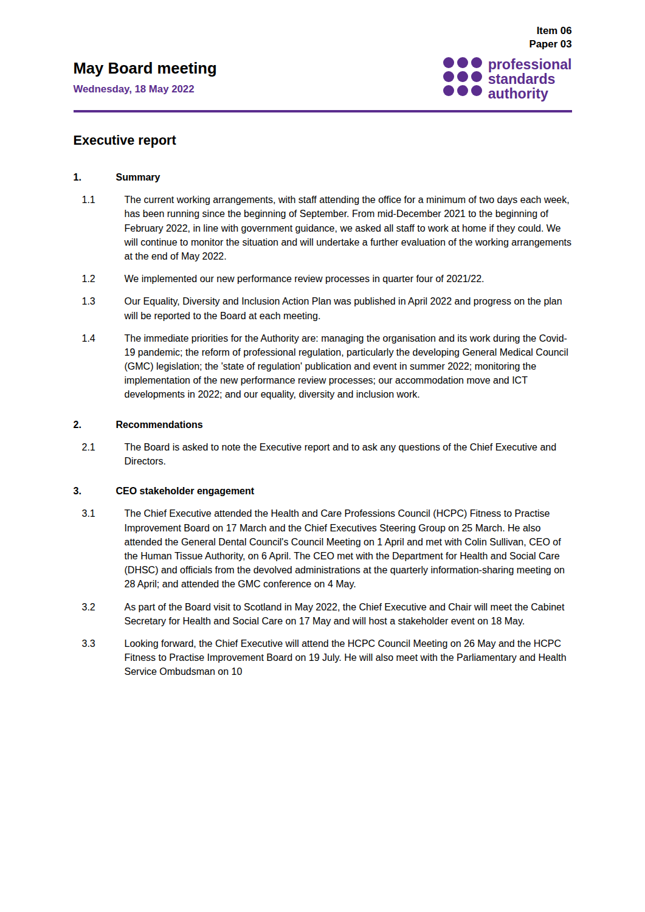Item 06
Paper 03
May Board meeting
Wednesday, 18 May 2022
professional
standards
authority
Executive report
1. Summary
1.1
The current working arrangements, with staff attending the office for a minimum of two days each week, has been running since the beginning of September. From mid-December 2021 to the beginning of February 2022, in line with government guidance, we asked all staff to work at home if they could. We will continue to monitor the situation and will undertake a further evaluation of the working arrangements at the end of May 2022.
1.2
We implemented our new performance review processes in quarter four of 2021/22.
1.3
Our Equality, Diversity and Inclusion Action Plan was published in April 2022 and progress on the plan will be reported to the Board at each meeting.
1.4
The immediate priorities for the Authority are: managing the organisation and its work during the Covid-19 pandemic; the reform of professional regulation, particularly the developing General Medical Council (GMC) legislation; the 'state of regulation' publication and event in summer 2022; monitoring the implementation of the new performance review processes; our accommodation move and ICT developments in 2022; and our equality, diversity and inclusion work.
2. Recommendations
2.1
The Board is asked to note the Executive report and to ask any questions of the Chief Executive and Directors.
3. CEO stakeholder engagement
3.1
The Chief Executive attended the Health and Care Professions Council (HCPC) Fitness to Practise Improvement Board on 17 March and the Chief Executives Steering Group on 25 March. He also attended the General Dental Council's Council Meeting on 1 April and met with Colin Sullivan, CEO of the Human Tissue Authority, on 6 April. The CEO met with the Department for Health and Social Care (DHSC) and officials from the devolved administrations at the quarterly information-sharing meeting on 28 April; and attended the GMC conference on 4 May.
3.2
As part of the Board visit to Scotland in May 2022, the Chief Executive and Chair will meet the Cabinet Secretary for Health and Social Care on 17 May and will host a stakeholder event on 18 May.
3.3
Looking forward, the Chief Executive will attend the HCPC Council Meeting on 26 May and the HCPC Fitness to Practise Improvement Board on 19 July. He will also meet with the Parliamentary and Health Service Ombudsman on 10